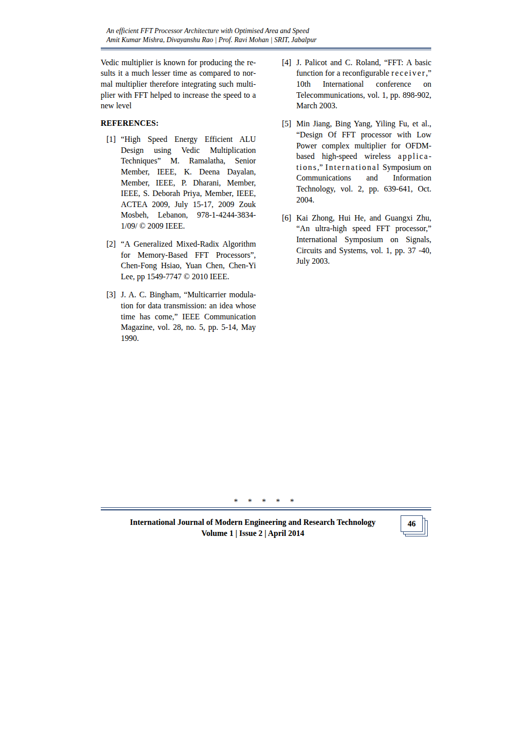An efficient FFT Processor Architecture with Optimised Area and Speed
Amit Kumar Mishra, Divayanshu Rao | Prof. Ravi Mohan | SRIT, Jabalpur
Vedic multiplier is known for producing the results it a much lesser time as compared to normal multiplier therefore integrating such multiplier with FFT helped to increase the speed to a new level
REFERENCES:
[1] “High Speed Energy Efficient ALU Design using Vedic Multiplication Techniques” M. Ramalatha, Senior Member, IEEE, K. Deena Dayalan, Member, IEEE, P. Dharani, Member, IEEE, S. Deborah Priya, Member, IEEE, ACTEA 2009, July 15-17, 2009 Zouk Mosbeh, Lebanon, 978-1-4244-3834-1/09/ © 2009 IEEE.
[2] “A Generalized Mixed-Radix Algorithm for Memory-Based FFT Processors”, Chen-Fong Hsiao, Yuan Chen, Chen-Yi Lee, pp 1549-7747 © 2010 IEEE.
[3] J. A. C. Bingham, “Multicarrier modulation for data transmission: an idea whose time has come,” IEEE Communication Magazine, vol. 28, no. 5, pp. 5-14, May 1990.
[4] J. Palicot and C. Roland, “FFT: A basic function for a reconfigurable receiver,” 10th International conference on Telecommunications, vol. 1, pp. 898-902, March 2003.
[5] Min Jiang, Bing Yang, Yiling Fu, et al., “Design Of FFT processor with Low Power complex multiplier for OFDM-based high-speed wireless applications,” International Symposium on Communications and Information Technology, vol. 2, pp. 639-641, Oct. 2004.
[6] Kai Zhong, Hui He, and Guangxi Zhu, “An ultra-high speed FFT processor,” International Symposium on Signals, Circuits and Systems, vol. 1, pp. 37 -40, July 2003.
* * * * *
International Journal of Modern Engineering and Research Technology
Volume 1 | Issue 2 | April 2014
46